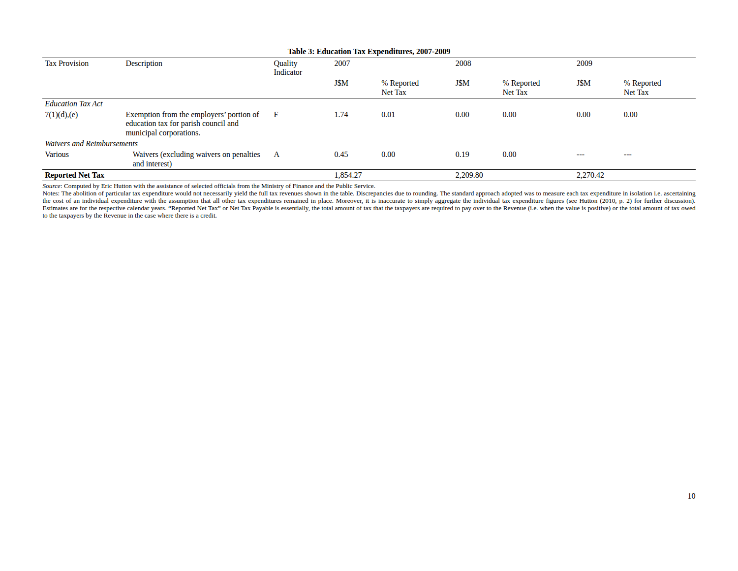Table 3: Education Tax Expenditures, 2007-2009
| Tax Provision | Description | Quality Indicator | 2007 | 2008 | 2009 |
| --- | --- | --- | --- | --- | --- |
| | | | J$M | % Reported Net Tax | J$M | % Reported Net Tax | J$M | % Reported Net Tax |
| Education Tax Act |
| 7(1)(d),(e) | Exemption from the employers’ portion of education tax for parish council and municipal corporations. | F | 1.74 | 0.01 | 0.00 | 0.00 | 0.00 | 0.00 |
| Waivers and Reimbursements |
| Various | Waivers (excluding waivers on penalties and interest) | A | 0.45 | 0.00 | 0.19 | 0.00 | --- | --- |
| Reported Net Tax | 1,854.27 | 2,209.80 | 2,270.42 |
Source: Computed by Eric Hutton with the assistance of selected officials from the Ministry of Finance and the Public Service.
Notes: The abolition of particular tax expenditure would not necessarily yield the full tax revenues shown in the table. Discrepancies due to rounding. The standard approach adopted was to measure each tax expenditure in isolation i.e. ascertaining the cost of an individual expenditure with the assumption that all other tax expenditures remained in place. Moreover, it is inaccurate to simply aggregate the individual tax expenditure figures (see Hutton (2010, p. 2) for further discussion). Estimates are for the respective calendar years. “Reported Net Tax” or Net Tax Payable is essentially, the total amount of tax that the taxpayers are required to pay over to the Revenue (i.e. when the value is positive) or the total amount of tax owed to the taxpayers by the Revenue in the case where there is a credit.
10